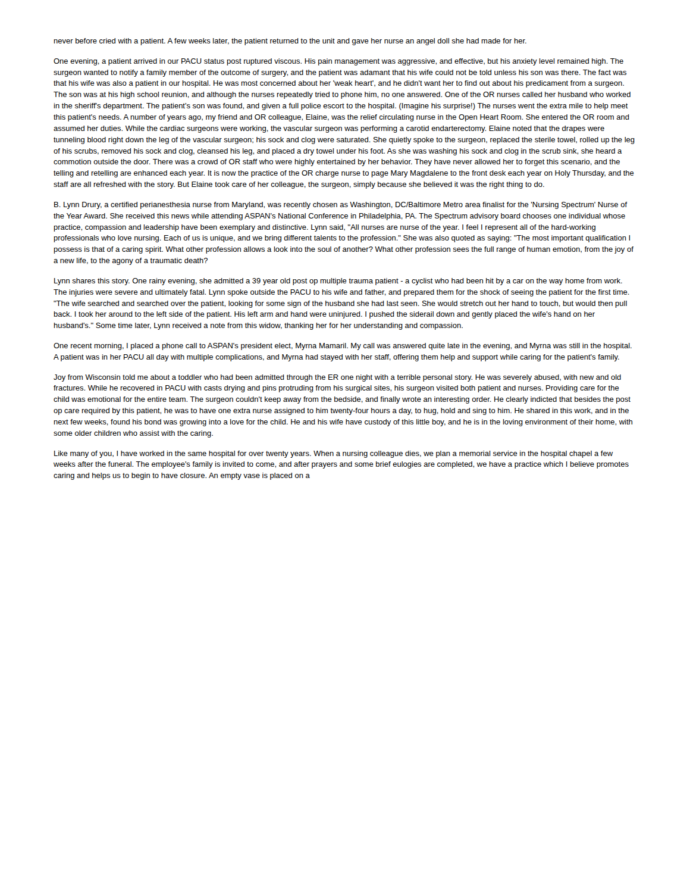never before cried with a patient. A few weeks later, the patient returned to the unit and gave her nurse an angel doll she had made for her.
One evening, a patient arrived in our PACU status post ruptured viscous. His pain management was aggressive, and effective, but his anxiety level remained high. The surgeon wanted to notify a family member of the outcome of surgery, and the patient was adamant that his wife could not be told unless his son was there. The fact was that his wife was also a patient in our hospital. He was most concerned about her 'weak heart', and he didn't want her to find out about his predicament from a surgeon. The son was at his high school reunion, and although the nurses repeatedly tried to phone him, no one answered. One of the OR nurses called her husband who worked in the sheriff's department. The patient's son was found, and given a full police escort to the hospital. (Imagine his surprise!) The nurses went the extra mile to help meet this patient's needs. A number of years ago, my friend and OR colleague, Elaine, was the relief circulating nurse in the Open Heart Room. She entered the OR room and assumed her duties. While the cardiac surgeons were working, the vascular surgeon was performing a carotid endarterectomy. Elaine noted that the drapes were tunneling blood right down the leg of the vascular surgeon; his sock and clog were saturated. She quietly spoke to the surgeon, replaced the sterile towel, rolled up the leg of his scrubs, removed his sock and clog, cleansed his leg, and placed a dry towel under his foot. As she was washing his sock and clog in the scrub sink, she heard a commotion outside the door. There was a crowd of OR staff who were highly entertained by her behavior. They have never allowed her to forget this scenario, and the telling and retelling are enhanced each year. It is now the practice of the OR charge nurse to page Mary Magdalene to the front desk each year on Holy Thursday, and the staff are all refreshed with the story. But Elaine took care of her colleague, the surgeon, simply because she believed it was the right thing to do.
B. Lynn Drury, a certified perianesthesia nurse from Maryland, was recently chosen as Washington, DC/Baltimore Metro area finalist for the 'Nursing Spectrum' Nurse of the Year Award. She received this news while attending ASPAN's National Conference in Philadelphia, PA. The Spectrum advisory board chooses one individual whose practice, compassion and leadership have been exemplary and distinctive. Lynn said, "All nurses are nurse of the year. I feel I represent all of the hard-working professionals who love nursing. Each of us is unique, and we bring different talents to the profession." She was also quoted as saying: "The most important qualification I possess is that of a caring spirit. What other profession allows a look into the soul of another? What other profession sees the full range of human emotion, from the joy of a new life, to the agony of a traumatic death?
Lynn shares this story. One rainy evening, she admitted a 39 year old post op multiple trauma patient - a cyclist who had been hit by a car on the way home from work. The injuries were severe and ultimately fatal. Lynn spoke outside the PACU to his wife and father, and prepared them for the shock of seeing the patient for the first time. "The wife searched and searched over the patient, looking for some sign of the husband she had last seen. She would stretch out her hand to touch, but would then pull back. I took her around to the left side of the patient. His left arm and hand were uninjured. I pushed the siderail down and gently placed the wife's hand on her husband's." Some time later, Lynn received a note from this widow, thanking her for her understanding and compassion.
One recent morning, I placed a phone call to ASPAN's president elect, Myrna Mamaril. My call was answered quite late in the evening, and Myrna was still in the hospital. A patient was in her PACU all day with multiple complications, and Myrna had stayed with her staff, offering them help and support while caring for the patient's family.
Joy from Wisconsin told me about a toddler who had been admitted through the ER one night with a terrible personal story. He was severely abused, with new and old fractures. While he recovered in PACU with casts drying and pins protruding from his surgical sites, his surgeon visited both patient and nurses. Providing care for the child was emotional for the entire team. The surgeon couldn't keep away from the bedside, and finally wrote an interesting order. He clearly indicted that besides the post op care required by this patient, he was to have one extra nurse assigned to him twenty-four hours a day, to hug, hold and sing to him. He shared in this work, and in the next few weeks, found his bond was growing into a love for the child. He and his wife have custody of this little boy, and he is in the loving environment of their home, with some older children who assist with the caring.
Like many of you, I have worked in the same hospital for over twenty years. When a nursing colleague dies, we plan a memorial service in the hospital chapel a few weeks after the funeral. The employee's family is invited to come, and after prayers and some brief eulogies are completed, we have a practice which I believe promotes caring and helps us to begin to have closure. An empty vase is placed on a